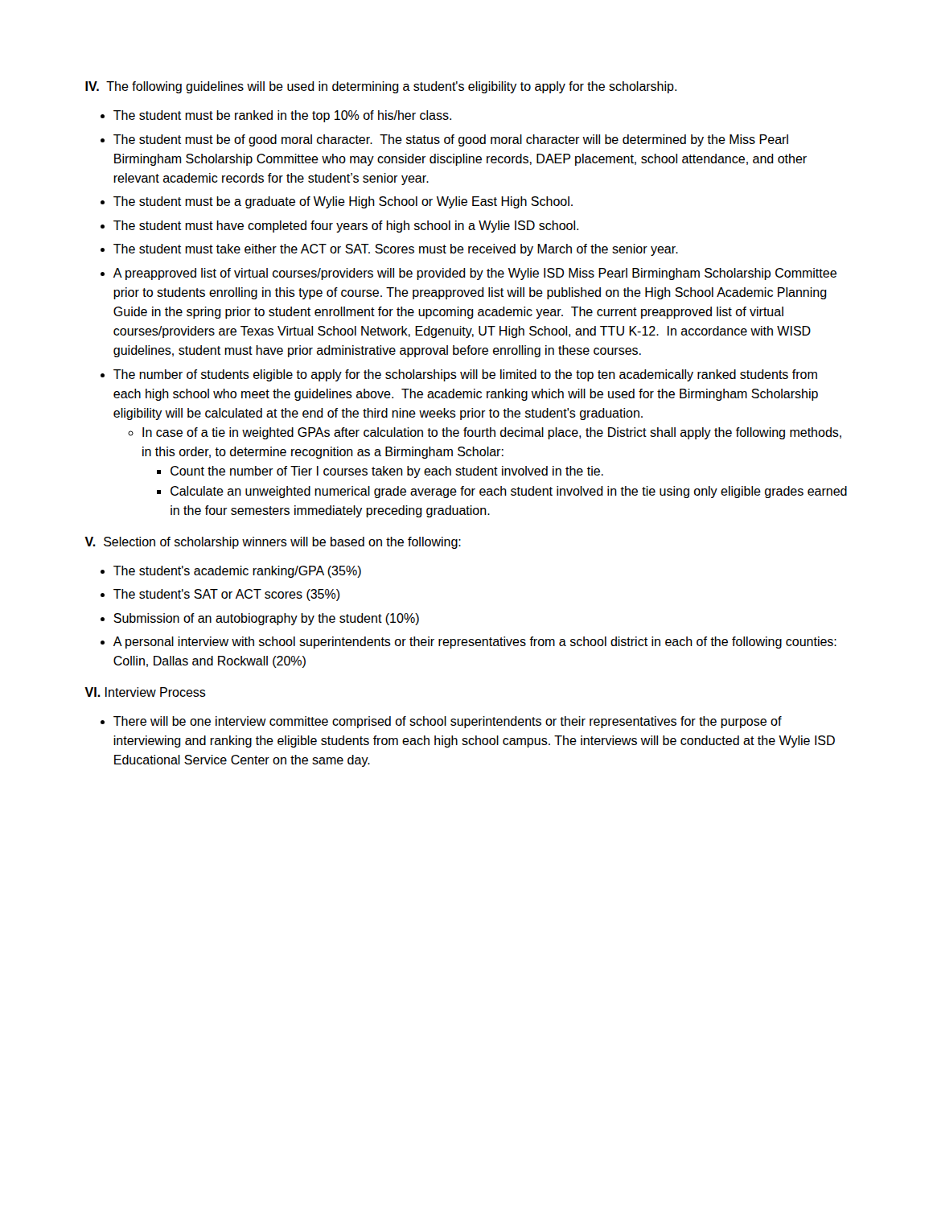IV. The following guidelines will be used in determining a student's eligibility to apply for the scholarship.
The student must be ranked in the top 10% of his/her class.
The student must be of good moral character. The status of good moral character will be determined by the Miss Pearl Birmingham Scholarship Committee who may consider discipline records, DAEP placement, school attendance, and other relevant academic records for the student’s senior year.
The student must be a graduate of Wylie High School or Wylie East High School.
The student must have completed four years of high school in a Wylie ISD school.
The student must take either the ACT or SAT. Scores must be received by March of the senior year.
A preapproved list of virtual courses/providers will be provided by the Wylie ISD Miss Pearl Birmingham Scholarship Committee prior to students enrolling in this type of course. The preapproved list will be published on the High School Academic Planning Guide in the spring prior to student enrollment for the upcoming academic year. The current preapproved list of virtual courses/providers are Texas Virtual School Network, Edgenuity, UT High School, and TTU K-12. In accordance with WISD guidelines, student must have prior administrative approval before enrolling in these courses.
The number of students eligible to apply for the scholarships will be limited to the top ten academically ranked students from each high school who meet the guidelines above. The academic ranking which will be used for the Birmingham Scholarship eligibility will be calculated at the end of the third nine weeks prior to the student's graduation.
In case of a tie in weighted GPAs after calculation to the fourth decimal place, the District shall apply the following methods, in this order, to determine recognition as a Birmingham Scholar:
Count the number of Tier I courses taken by each student involved in the tie.
Calculate an unweighted numerical grade average for each student involved in the tie using only eligible grades earned in the four semesters immediately preceding graduation.
V. Selection of scholarship winners will be based on the following:
The student's academic ranking/GPA (35%)
The student's SAT or ACT scores (35%)
Submission of an autobiography by the student (10%)
A personal interview with school superintendents or their representatives from a school district in each of the following counties: Collin, Dallas and Rockwall (20%)
VI. Interview Process
There will be one interview committee comprised of school superintendents or their representatives for the purpose of interviewing and ranking the eligible students from each high school campus. The interviews will be conducted at the Wylie ISD Educational Service Center on the same day.